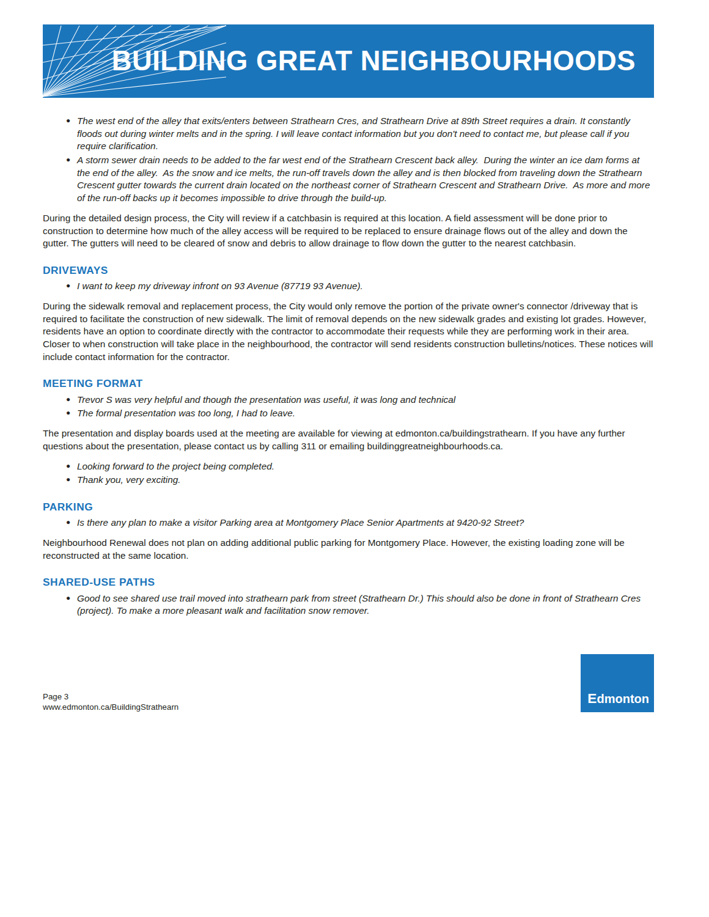BUILDING GREAT NEIGHBOURHOODS
The west end of the alley that exits/enters between Strathearn Cres, and Strathearn Drive at 89th Street requires a drain. It constantly floods out during winter melts and in the spring. I will leave contact information but you don't need to contact me, but please call if you require clarification.
A storm sewer drain needs to be added to the far west end of the Strathearn Crescent back alley. During the winter an ice dam forms at the end of the alley. As the snow and ice melts, the run-off travels down the alley and is then blocked from traveling down the Strathearn Crescent gutter towards the current drain located on the northeast corner of Strathearn Crescent and Strathearn Drive. As more and more of the run-off backs up it becomes impossible to drive through the build-up.
During the detailed design process, the City will review if a catchbasin is required at this location. A field assessment will be done prior to construction to determine how much of the alley access will be required to be replaced to ensure drainage flows out of the alley and down the gutter. The gutters will need to be cleared of snow and debris to allow drainage to flow down the gutter to the nearest catchbasin.
Driveways
I want to keep my driveway infront on 93 Avenue (87719 93 Avenue).
During the sidewalk removal and replacement process, the City would only remove the portion of the private owner's connector /driveway that is required to facilitate the construction of new sidewalk. The limit of removal depends on the new sidewalk grades and existing lot grades. However, residents have an option to coordinate directly with the contractor to accommodate their requests while they are performing work in their area. Closer to when construction will take place in the neighbourhood, the contractor will send residents construction bulletins/notices. These notices will include contact information for the contractor.
Meeting Format
Trevor S was very helpful and though the presentation was useful, it was long and technical
The formal presentation was too long, I had to leave.
The presentation and display boards used at the meeting are available for viewing at edmonton.ca/buildingstrathearn. If you have any further questions about the presentation, please contact us by calling 311 or emailing buildinggreatneighbourhoods.ca.
Looking forward to the project being completed.
Thank you, very exciting.
Parking
Is there any plan to make a visitor Parking area at Montgomery Place Senior Apartments at 9420-92 Street?
Neighbourhood Renewal does not plan on adding additional public parking for Montgomery Place. However, the existing loading zone will be reconstructed at the same location.
Shared-Use Paths
Good to see shared use trail moved into strathearn park from street (Strathearn Dr.) This should also be done in front of Strathearn Cres (project). To make a more pleasant walk and facilitation snow remover.
Page 3
www.edmonton.ca/BuildingStrathearn
Edmonton